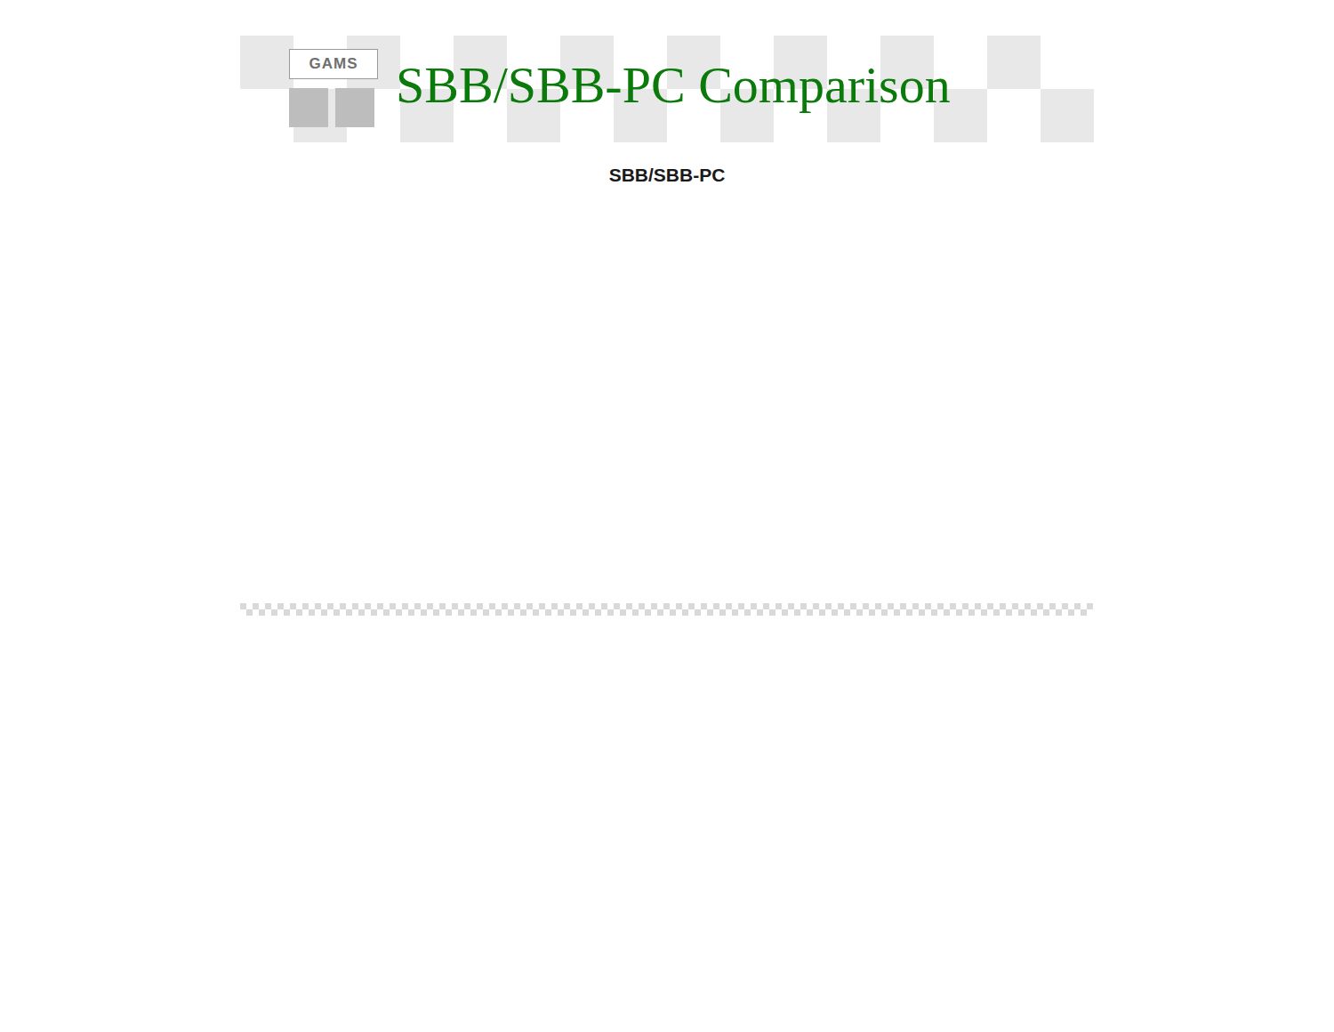GAMS
SBB/SBB-PC Comparison
SBB/SBB-PC